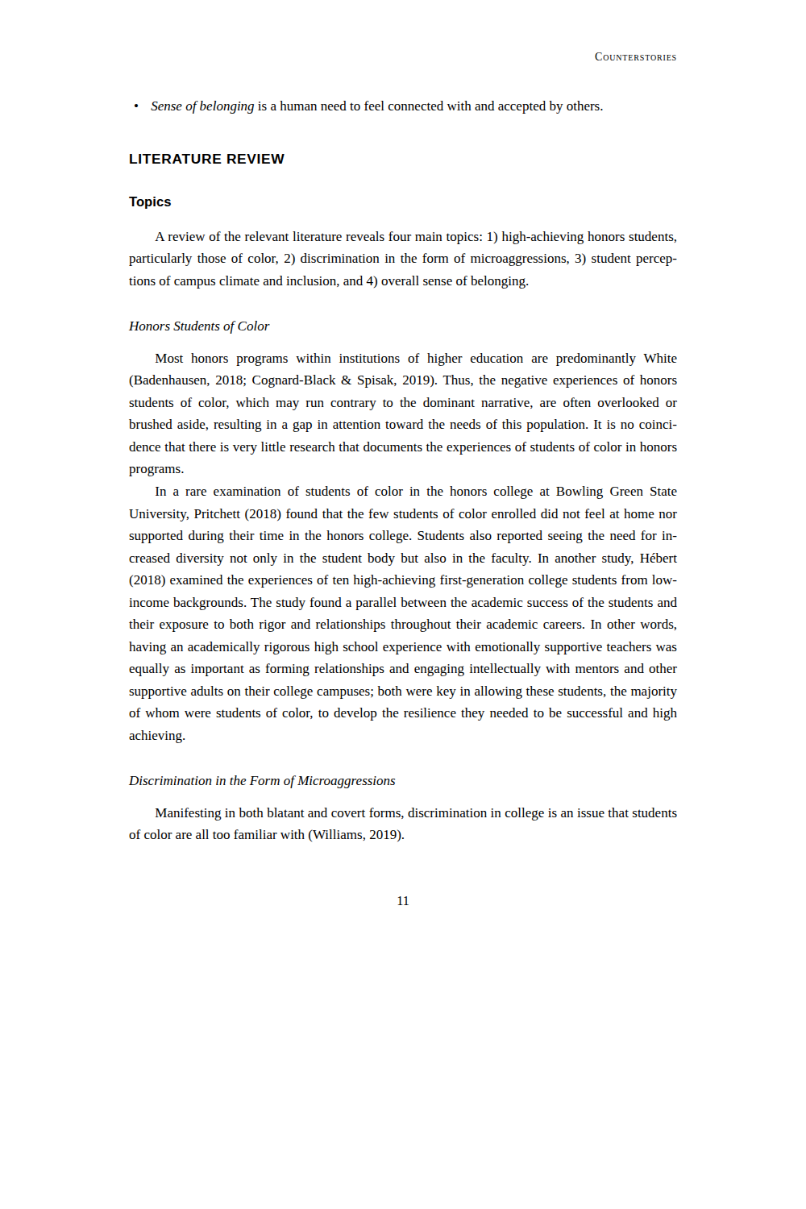Counterstories
Sense of belonging is a human need to feel connected with and accepted by others.
Literature Review
Topics
A review of the relevant literature reveals four main topics: 1) high-achieving honors students, particularly those of color, 2) discrimination in the form of microaggressions, 3) student perceptions of campus climate and inclusion, and 4) overall sense of belonging.
Honors Students of Color
Most honors programs within institutions of higher education are predominantly White (Badenhausen, 2018; Cognard-Black & Spisak, 2019). Thus, the negative experiences of honors students of color, which may run contrary to the dominant narrative, are often overlooked or brushed aside, resulting in a gap in attention toward the needs of this population. It is no coincidence that there is very little research that documents the experiences of students of color in honors programs.
In a rare examination of students of color in the honors college at Bowling Green State University, Pritchett (2018) found that the few students of color enrolled did not feel at home nor supported during their time in the honors college. Students also reported seeing the need for increased diversity not only in the student body but also in the faculty. In another study, Hébert (2018) examined the experiences of ten high-achieving first-generation college students from low-income backgrounds. The study found a parallel between the academic success of the students and their exposure to both rigor and relationships throughout their academic careers. In other words, having an academically rigorous high school experience with emotionally supportive teachers was equally as important as forming relationships and engaging intellectually with mentors and other supportive adults on their college campuses; both were key in allowing these students, the majority of whom were students of color, to develop the resilience they needed to be successful and high achieving.
Discrimination in the Form of Microaggressions
Manifesting in both blatant and covert forms, discrimination in college is an issue that students of color are all too familiar with (Williams, 2019).
11